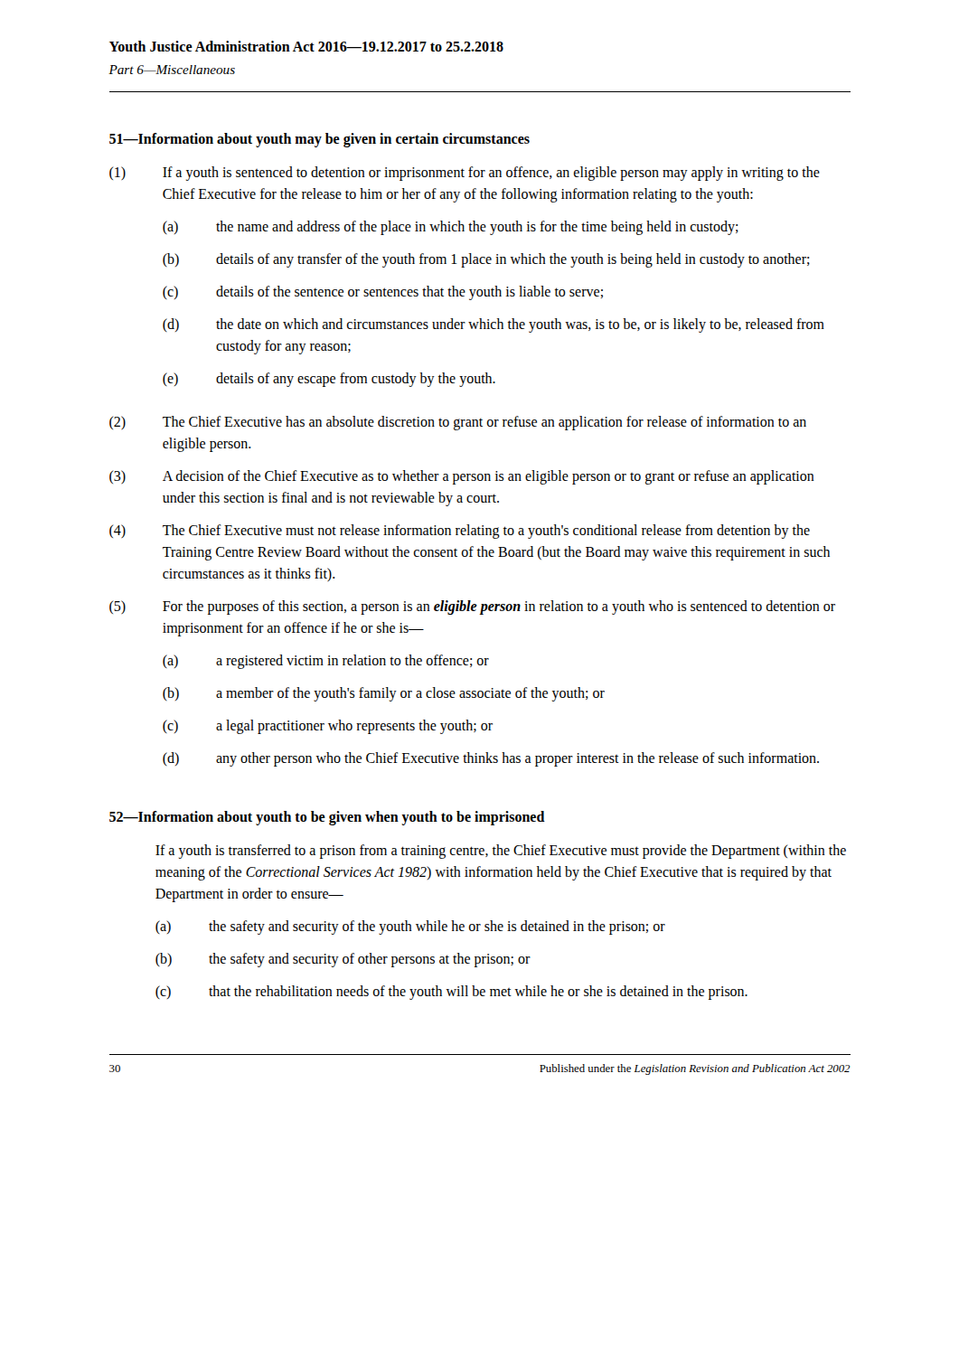Youth Justice Administration Act 2016—19.12.2017 to 25.2.2018
Part 6—Miscellaneous
51—Information about youth may be given in certain circumstances
(1)
If a youth is sentenced to detention or imprisonment for an offence, an eligible person may apply in writing to the Chief Executive for the release to him or her of any of the following information relating to the youth:
(a)
the name and address of the place in which the youth is for the time being held in custody;
(b)
details of any transfer of the youth from 1 place in which the youth is being held in custody to another;
(c)
details of the sentence or sentences that the youth is liable to serve;
(d)
the date on which and circumstances under which the youth was, is to be, or is likely to be, released from custody for any reason;
(e)
details of any escape from custody by the youth.
(2)
The Chief Executive has an absolute discretion to grant or refuse an application for release of information to an eligible person.
(3)
A decision of the Chief Executive as to whether a person is an eligible person or to grant or refuse an application under this section is final and is not reviewable by a court.
(4)
The Chief Executive must not release information relating to a youth's conditional release from detention by the Training Centre Review Board without the consent of the Board (but the Board may waive this requirement in such circumstances as it thinks fit).
(5)
For the purposes of this section, a person is an eligible person in relation to a youth who is sentenced to detention or imprisonment for an offence if he or she is—
(a)
a registered victim in relation to the offence; or
(b)
a member of the youth's family or a close associate of the youth; or
(c)
a legal practitioner who represents the youth; or
(d)
any other person who the Chief Executive thinks has a proper interest in the release of such information.
52—Information about youth to be given when youth to be imprisoned
If a youth is transferred to a prison from a training centre, the Chief Executive must provide the Department (within the meaning of the Correctional Services Act 1982) with information held by the Chief Executive that is required by that Department in order to ensure—
(a)
the safety and security of the youth while he or she is detained in the prison; or
(b)
the safety and security of other persons at the prison; or
(c)
that the rehabilitation needs of the youth will be met while he or she is detained in the prison.
30 Published under the Legislation Revision and Publication Act 2002